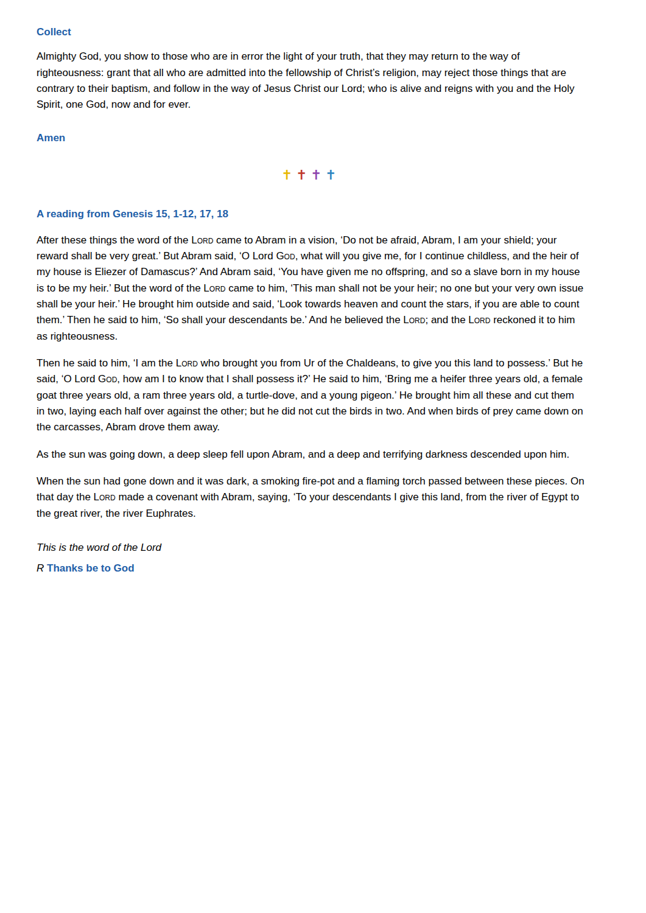Collect
Almighty God, you show to those who are in error the light of your truth, that they may return to the way of righteousness: grant that all who are admitted into the fellowship of Christ’s religion, may reject those things that are contrary to their baptism, and follow in the way of Jesus Christ our Lord; who is alive and reigns with you and the Holy Spirit, one God, now and for ever.
Amen
✝✝✝✝
A reading from Genesis 15, 1-12, 17, 18
After these things the word of the Lord came to Abram in a vision, ‘Do not be afraid, Abram, I am your shield; your reward shall be very great.’ But Abram said, ‘O Lord God, what will you give me, for I continue childless, and the heir of my house is Eliezer of Damascus?’ And Abram said, ‘You have given me no offspring, and so a slave born in my house is to be my heir.’ But the word of the Lord came to him, ‘This man shall not be your heir; no one but your very own issue shall be your heir.’ He brought him outside and said, ‘Look towards heaven and count the stars, if you are able to count them.’ Then he said to him, ‘So shall your descendants be.’ And he believed the Lord; and the Lord reckoned it to him as righteousness.
Then he said to him, ‘I am the Lord who brought you from Ur of the Chaldeans, to give you this land to possess.’ But he said, ‘O Lord God, how am I to know that I shall possess it?’ He said to him, ‘Bring me a heifer three years old, a female goat three years old, a ram three years old, a turtle-dove, and a young pigeon.’ He brought him all these and cut them in two, laying each half over against the other; but he did not cut the birds in two. And when birds of prey came down on the carcasses, Abram drove them away.
As the sun was going down, a deep sleep fell upon Abram, and a deep and terrifying darkness descended upon him.
When the sun had gone down and it was dark, a smoking fire-pot and a flaming torch passed between these pieces. On that day the Lord made a covenant with Abram, saying, ‘To your descendants I give this land, from the river of Egypt to the great river, the river Euphrates.
This is the word of the Lord
R Thanks be to God